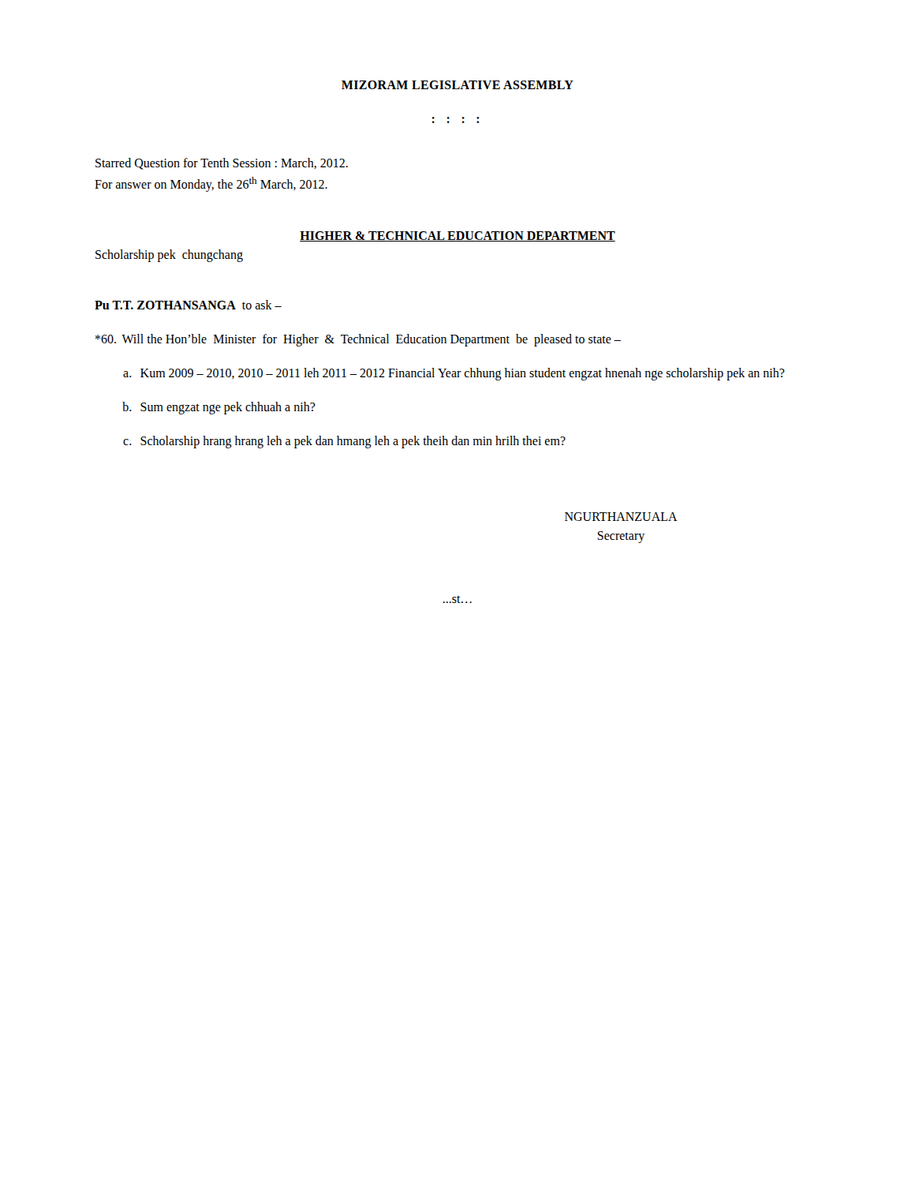MIZORAM LEGISLATIVE ASSEMBLY
: : : :
Starred Question for Tenth Session : March, 2012.
For answer on Monday, the 26th March, 2012.
HIGHER & TECHNICAL EDUCATION DEPARTMENT
Scholarship pek chungchang
Pu T.T. ZOTHANSANGA to ask –
*60.
Will the Hon’ble Minister for Higher & Technical Education Department be pleased to state –
Kum 2009 – 2010, 2010 – 2011 leh 2011 – 2012 Financial Year chhung hian student engzat hnenah nge scholarship pek an nih?
Sum engzat nge pek chhuah a nih?
Scholarship hrang hrang leh a pek dan hmang leh a pek theih dan min hrilh thei em?
NGURTHANZUALA
Secretary
...st…